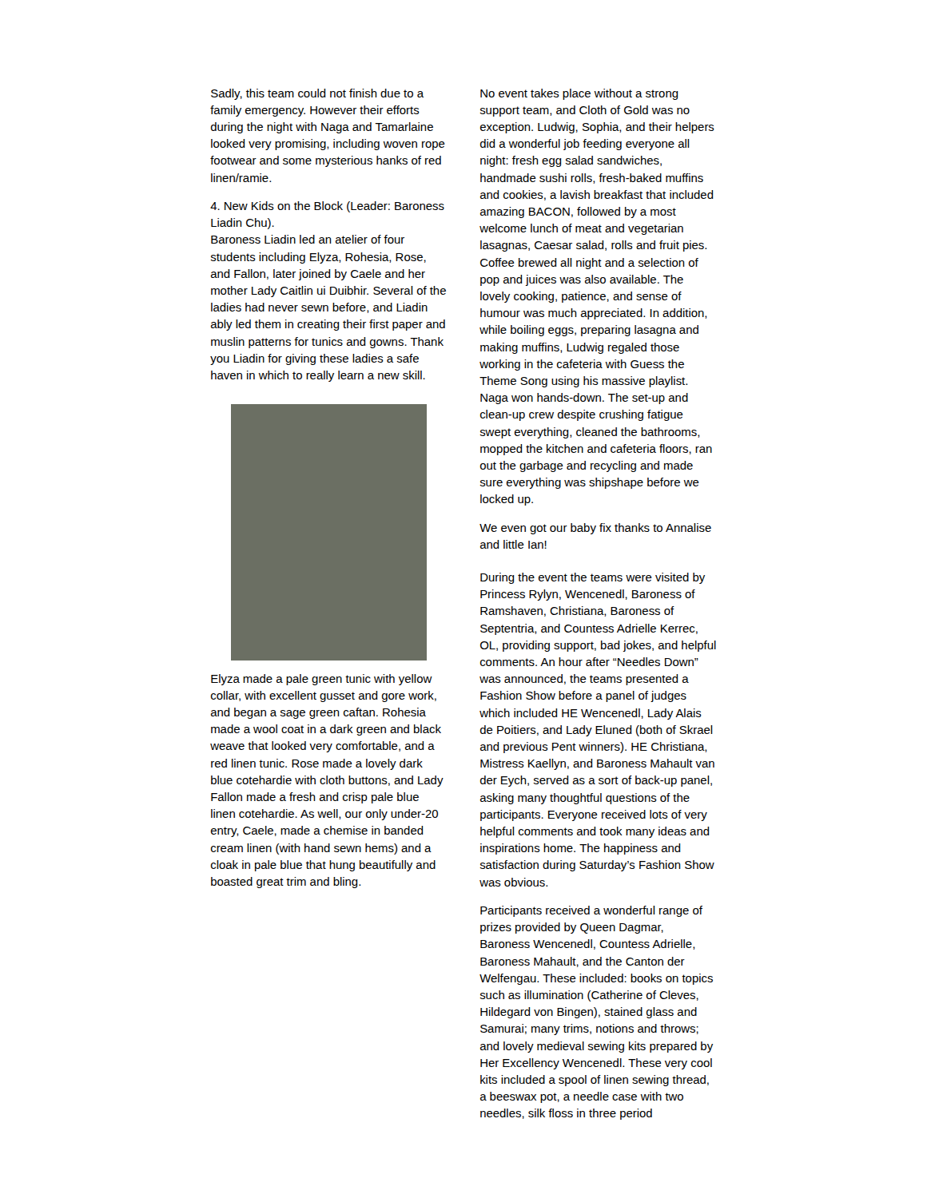Sadly, this team could not finish due to a family emergency. However their efforts during the night with Naga and Tamarlaine looked very promising, including woven rope footwear and some mysterious hanks of red linen/ramie.
4. New Kids on the Block (Leader: Baroness Liadin Chu).
Baroness Liadin led an atelier of four students including Elyza, Rohesia, Rose, and Fallon, later joined by Caele and her mother Lady Caitlin ui Duibhir. Several of the ladies had never sewn before, and Liadin ably led them in creating their first paper and muslin patterns for tunics and gowns. Thank you Liadin for giving these ladies a safe haven in which to really learn a new skill.
Elyza made a pale green tunic with yellow collar, with excellent gusset and gore work, and began a sage green caftan. Rohesia made a wool coat in a dark green and black weave that looked very comfortable, and a red linen tunic. Rose made a lovely dark blue cotehardie with cloth buttons, and Lady Fallon made a fresh and crisp pale blue linen cotehardie. As well, our only under-20 entry, Caele, made a chemise in banded cream linen (with hand sewn hems) and a cloak in pale blue that hung beautifully and boasted great trim and bling.
No event takes place without a strong support team, and Cloth of Gold was no exception. Ludwig, Sophia, and their helpers did a wonderful job feeding everyone all night: fresh egg salad sandwiches, handmade sushi rolls, fresh-baked muffins and cookies, a lavish breakfast that included amazing BACON, followed by a most welcome lunch of meat and vegetarian lasagnas, Caesar salad, rolls and fruit pies. Coffee brewed all night and a selection of pop and juices was also available. The lovely cooking, patience, and sense of humour was much appreciated. In addition, while boiling eggs, preparing lasagna and making muffins, Ludwig regaled those working in the cafeteria with Guess the Theme Song using his massive playlist. Naga won hands-down. The set-up and clean-up crew despite crushing fatigue swept everything, cleaned the bathrooms, mopped the kitchen and cafeteria floors, ran out the garbage and recycling and made sure everything was shipshape before we locked up.
We even got our baby fix thanks to Annalise and little Ian!
During the event the teams were visited by Princess Rylyn, Wencenedl, Baroness of Ramshaven, Christiana, Baroness of Septentria, and Countess Adrielle Kerrec, OL, providing support, bad jokes, and helpful comments. An hour after “Needles Down” was announced, the teams presented a Fashion Show before a panel of judges which included HE Wencenedl, Lady Alais de Poitiers, and Lady Eluned (both of Skrael and previous Pent winners). HE Christiana, Mistress Kaellyn, and Baroness Mahault van der Eych, served as a sort of back-up panel, asking many thoughtful questions of the participants. Everyone received lots of very helpful comments and took many ideas and inspirations home. The happiness and satisfaction during Saturday’s Fashion Show was obvious.
Participants received a wonderful range of prizes provided by Queen Dagmar, Baroness Wencenedl, Countess Adrielle, Baroness Mahault, and the Canton der Welfengau. These included: books on topics such as illumination (Catherine of Cleves, Hildegard von Bingen), stained glass and Samurai; many trims, notions and throws; and lovely medieval sewing kits prepared by Her Excellency Wencenedl. These very cool kits included a spool of linen sewing thread, a beeswax pot, a needle case with two needles, silk floss in three period